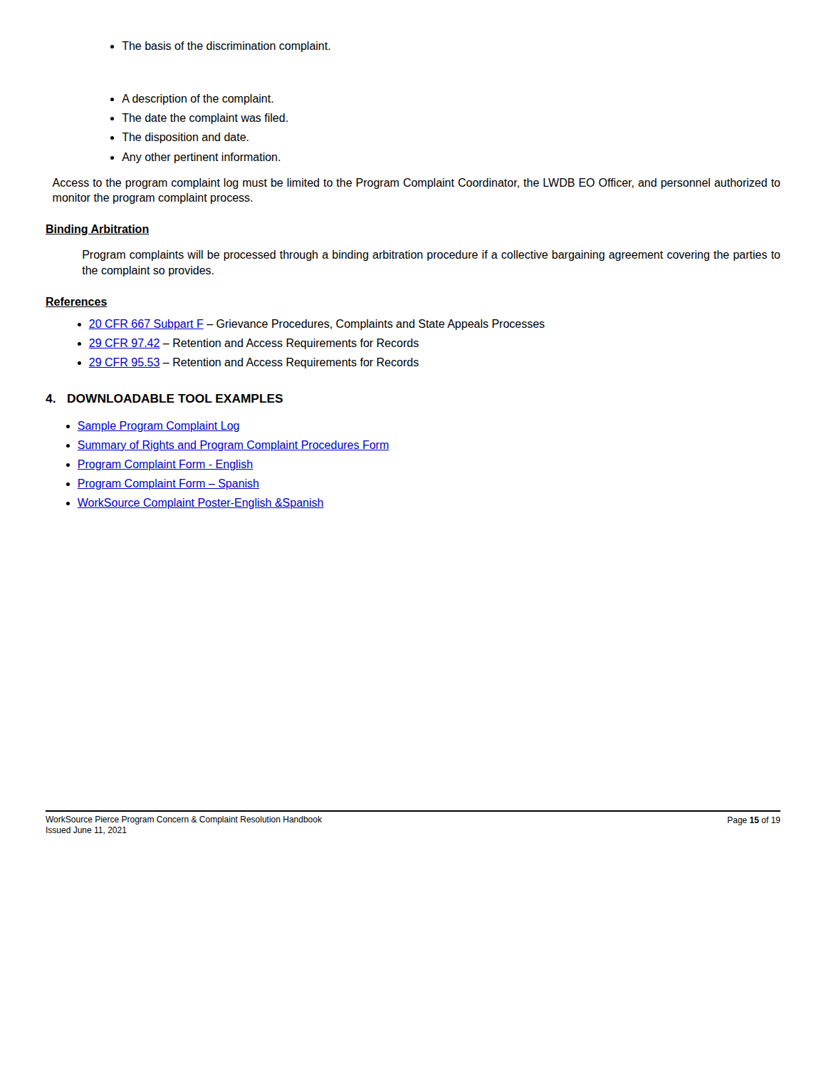The basis of the discrimination complaint.
A description of the complaint.
The date the complaint was filed.
The disposition and date.
Any other pertinent information.
Access to the program complaint log must be limited to the Program Complaint Coordinator, the LWDB EO Officer, and personnel authorized to monitor the program complaint process.
Binding Arbitration
Program complaints will be processed through a binding arbitration procedure if a collective bargaining agreement covering the parties to the complaint so provides.
References
20 CFR 667 Subpart F – Grievance Procedures, Complaints and State Appeals Processes
29 CFR 97.42 – Retention and Access Requirements for Records
29 CFR 95.53 – Retention and Access Requirements for Records
4. DOWNLOADABLE TOOL EXAMPLES
Sample Program Complaint Log
Summary of Rights and Program Complaint Procedures Form
Program Complaint Form - English
Program Complaint Form – Spanish
WorkSource Complaint Poster-English &Spanish
WorkSource Pierce Program Concern & Complaint Resolution Handbook
Issued June 11, 2021
Page 15 of 19